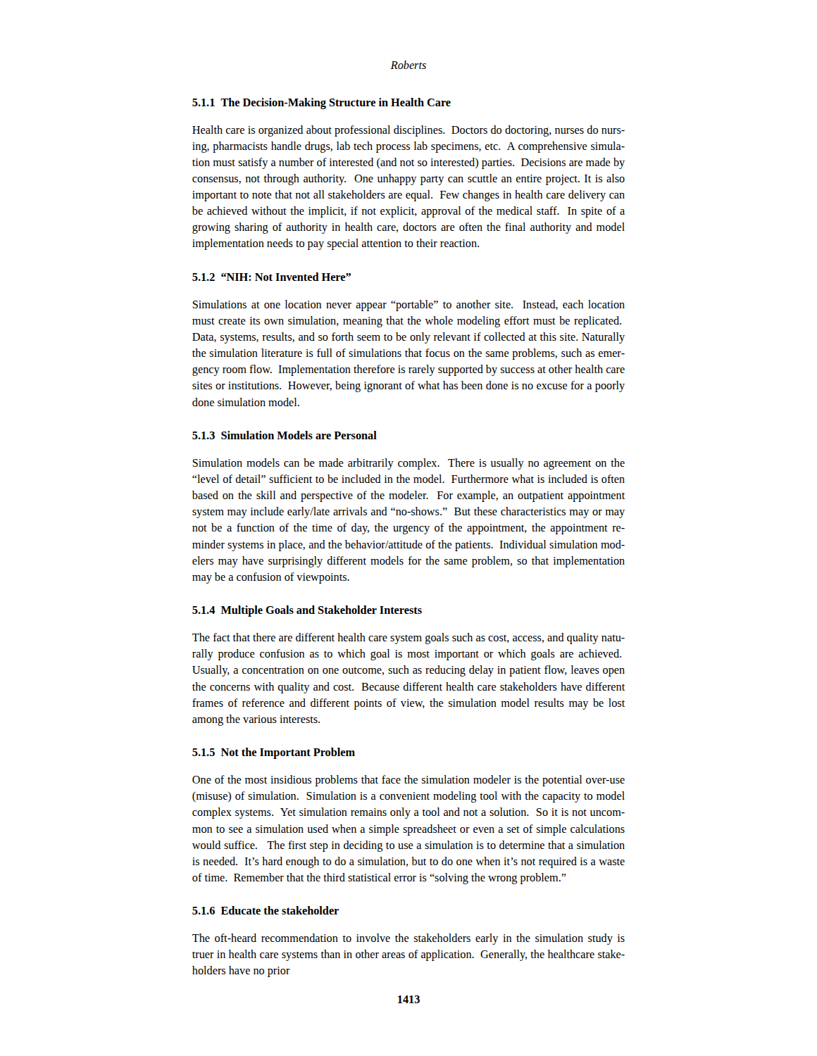Roberts
5.1.1 The Decision-Making Structure in Health Care
Health care is organized about professional disciplines. Doctors do doctoring, nurses do nursing, pharmacists handle drugs, lab tech process lab specimens, etc. A comprehensive simulation must satisfy a number of interested (and not so interested) parties. Decisions are made by consensus, not through authority. One unhappy party can scuttle an entire project. It is also important to note that not all stakeholders are equal. Few changes in health care delivery can be achieved without the implicit, if not explicit, approval of the medical staff. In spite of a growing sharing of authority in health care, doctors are often the final authority and model implementation needs to pay special attention to their reaction.
5.1.2 “NIH: Not Invented Here”
Simulations at one location never appear “portable” to another site. Instead, each location must create its own simulation, meaning that the whole modeling effort must be replicated. Data, systems, results, and so forth seem to be only relevant if collected at this site. Naturally the simulation literature is full of simulations that focus on the same problems, such as emergency room flow. Implementation therefore is rarely supported by success at other health care sites or institutions. However, being ignorant of what has been done is no excuse for a poorly done simulation model.
5.1.3 Simulation Models are Personal
Simulation models can be made arbitrarily complex. There is usually no agreement on the “level of detail” sufficient to be included in the model. Furthermore what is included is often based on the skill and perspective of the modeler. For example, an outpatient appointment system may include early/late arrivals and “no-shows.” But these characteristics may or may not be a function of the time of day, the urgency of the appointment, the appointment reminder systems in place, and the behavior/attitude of the patients. Individual simulation modelers may have surprisingly different models for the same problem, so that implementation may be a confusion of viewpoints.
5.1.4 Multiple Goals and Stakeholder Interests
The fact that there are different health care system goals such as cost, access, and quality naturally produce confusion as to which goal is most important or which goals are achieved. Usually, a concentration on one outcome, such as reducing delay in patient flow, leaves open the concerns with quality and cost. Because different health care stakeholders have different frames of reference and different points of view, the simulation model results may be lost among the various interests.
5.1.5 Not the Important Problem
One of the most insidious problems that face the simulation modeler is the potential over-use (misuse) of simulation. Simulation is a convenient modeling tool with the capacity to model complex systems. Yet simulation remains only a tool and not a solution. So it is not uncommon to see a simulation used when a simple spreadsheet or even a set of simple calculations would suffice. The first step in deciding to use a simulation is to determine that a simulation is needed. It’s hard enough to do a simulation, but to do one when it’s not required is a waste of time. Remember that the third statistical error is “solving the wrong problem.”
5.1.6 Educate the stakeholder
The oft-heard recommendation to involve the stakeholders early in the simulation study is truer in health care systems than in other areas of application. Generally, the healthcare stakeholders have no prior
1413